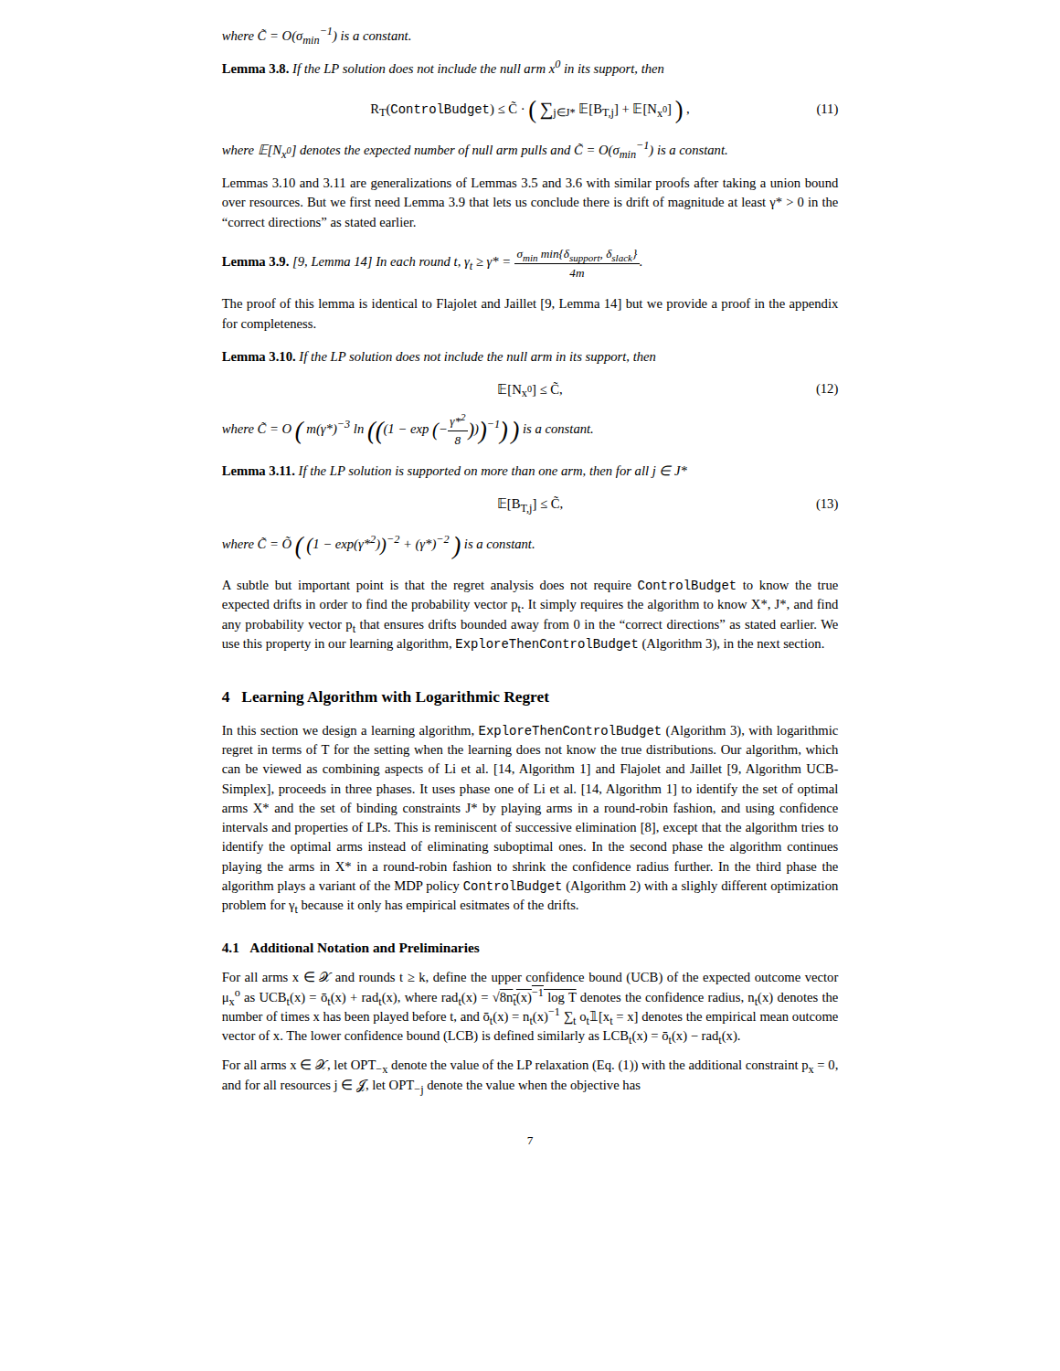where C̃ = O(σmin−1) is a constant.
Lemma 3.8. If the LP solution does not include the null arm x0 in its support, then
RT(ControlBudget) ≤ C̃ · ( ∑j∈J* 𝔼[BT,j] + 𝔼[Nx0] ) , (11)
where 𝔼[Nx0] denotes the expected number of null arm pulls and C̃ = O(σmin−1) is a constant.
Lemmas 3.10 and 3.11 are generalizations of Lemmas 3.5 and 3.6 with similar proofs after taking a union bound over resources. But we first need Lemma 3.9 that lets us conclude there is drift of magnitude at least γ* > 0 in the “correct directions” as stated earlier.
Lemma 3.9. [9, Lemma 14] In each round t, γt ≥ γ* = σmin min{δsupport, δslack}4m.
The proof of this lemma is identical to Flajolet and Jaillet [9, Lemma 14] but we provide a proof in the appendix for completeness.
Lemma 3.10. If the LP solution does not include the null arm in its support, then
𝔼[Nx0] ≤ C̃, (12)
where C̃ = O ( m(γ*)−3 ln (((1 − exp (−γ*28)))−1) ) is a constant.
Lemma 3.11. If the LP solution is supported on more than one arm, then for all j ∈ J*
𝔼[BT,j] ≤ C̃, (13)
where C̃ = Õ ( (1 − exp(γ*2))−2 + (γ*)−2 ) is a constant.
A subtle but important point is that the regret analysis does not require ControlBudget to know the true expected drifts in order to find the probability vector pt. It simply requires the algorithm to know X*, J*, and find any probability vector pt that ensures drifts bounded away from 0 in the “correct directions” as stated earlier. We use this property in our learning algorithm, ExploreThenControlBudget (Algorithm 3), in the next section.
4 Learning Algorithm with Logarithmic Regret
In this section we design a learning algorithm, ExploreThenControlBudget (Algorithm 3), with logarithmic regret in terms of T for the setting when the learning does not know the true distributions. Our algorithm, which can be viewed as combining aspects of Li et al. [14, Algorithm 1] and Flajolet and Jaillet [9, Algorithm UCB-Simplex], proceeds in three phases. It uses phase one of Li et al. [14, Algorithm 1] to identify the set of optimal arms X* and the set of binding constraints J* by playing arms in a round-robin fashion, and using confidence intervals and properties of LPs. This is reminiscent of successive elimination [8], except that the algorithm tries to identify the optimal arms instead of eliminating suboptimal ones. In the second phase the algorithm continues playing the arms in X* in a round-robin fashion to shrink the confidence radius further. In the third phase the algorithm plays a variant of the MDP policy ControlBudget (Algorithm 2) with a slighly different optimization problem for γt because it only has empirical esitmates of the drifts.
4.1 Additional Notation and Preliminaries
For all arms x ∈ 𝒳 and rounds t ≥ k, define the upper confidence bound (UCB) of the expected outcome vector μxo as UCBt(x) = ōt(x) + radt(x), where radt(x) = √8nt(x)−1 log T denotes the confidence radius, nt(x) denotes the number of times x has been played before t, and ōt(x) = nt(x)−1 ∑t ot𝟙[xt = x] denotes the empirical mean outcome vector of x. The lower confidence bound (LCB) is defined similarly as LCBt(x) = ōt(x) − radt(x).
For all arms x ∈ 𝒳, let OPT−x denote the value of the LP relaxation (Eq. (1)) with the additional constraint px = 0, and for all resources j ∈ 𝒥, let OPT−j denote the value when the objective has
7